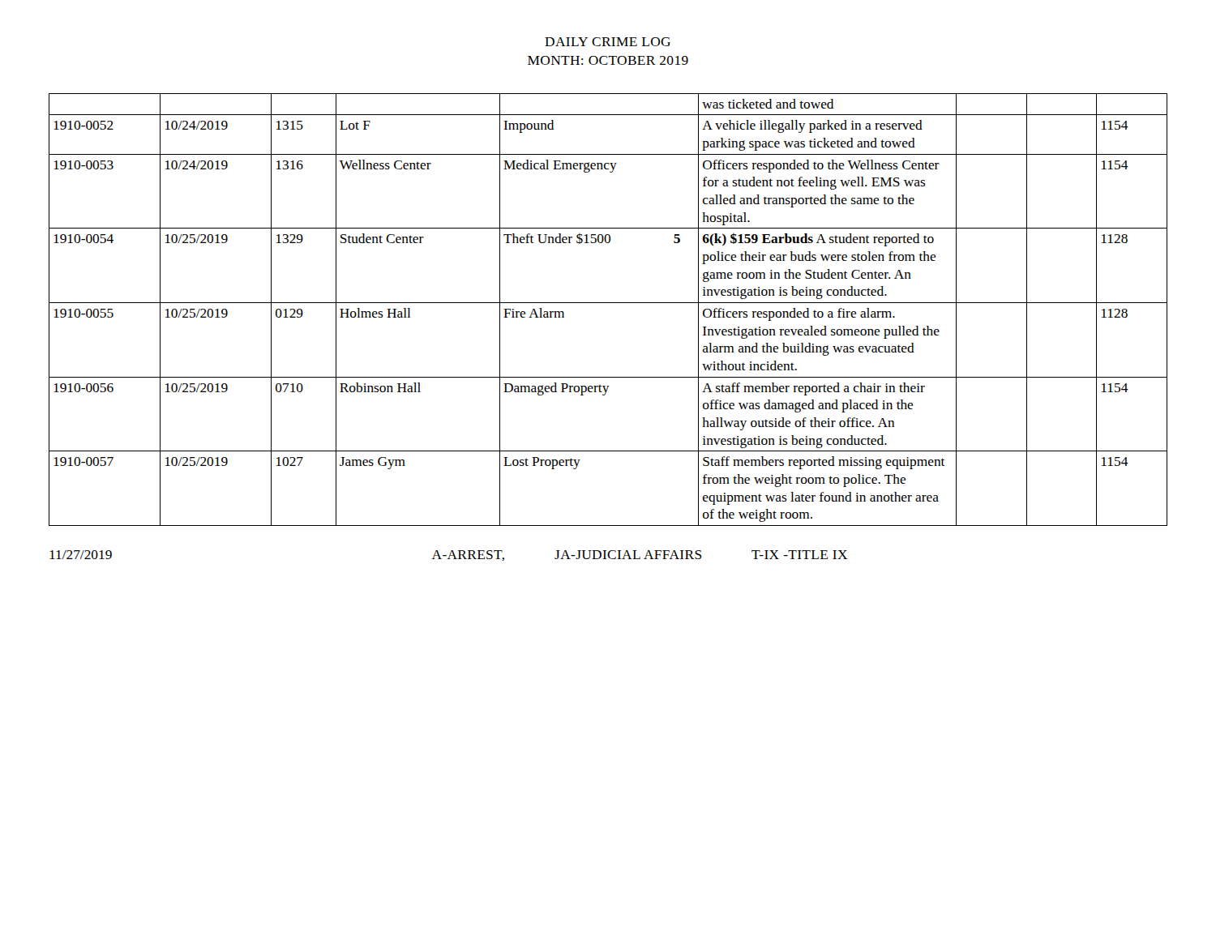DAILY CRIME LOG
MONTH: OCTOBER 2019
| | | | | | was ticketed and towed | | | |
| 1910-0052 | 10/24/2019 | 1315 | Lot F | Impound | A vehicle illegally parked in a reserved parking space was ticketed and towed | | | 1154 |
| 1910-0053 | 10/24/2019 | 1316 | Wellness Center | Medical Emergency | Officers responded to the Wellness Center for a student not feeling well. EMS was called and transported the same to the hospital. | | | 1154 |
| 1910-0054 | 10/25/2019 | 1329 | Student Center | Theft Under $1500 5 | 6(k) $159 Earbuds A student reported to police their ear buds were stolen from the game room in the Student Center. An investigation is being conducted. | | | 1128 |
| 1910-0055 | 10/25/2019 | 0129 | Holmes Hall | Fire Alarm | Officers responded to a fire alarm. Investigation revealed someone pulled the alarm and the building was evacuated without incident. | | | 1128 |
| 1910-0056 | 10/25/2019 | 0710 | Robinson Hall | Damaged Property | A staff member reported a chair in their office was damaged and placed in the hallway outside of their office. An investigation is being conducted. | | | 1154 |
| 1910-0057 | 10/25/2019 | 1027 | James Gym | Lost Property | Staff members reported missing equipment from the weight room to police. The equipment was later found in another area of the weight room. | | | 1154 |
11/27/2019
A-ARREST, JA-JUDICIAL AFFAIRS T-IX -TITLE IX